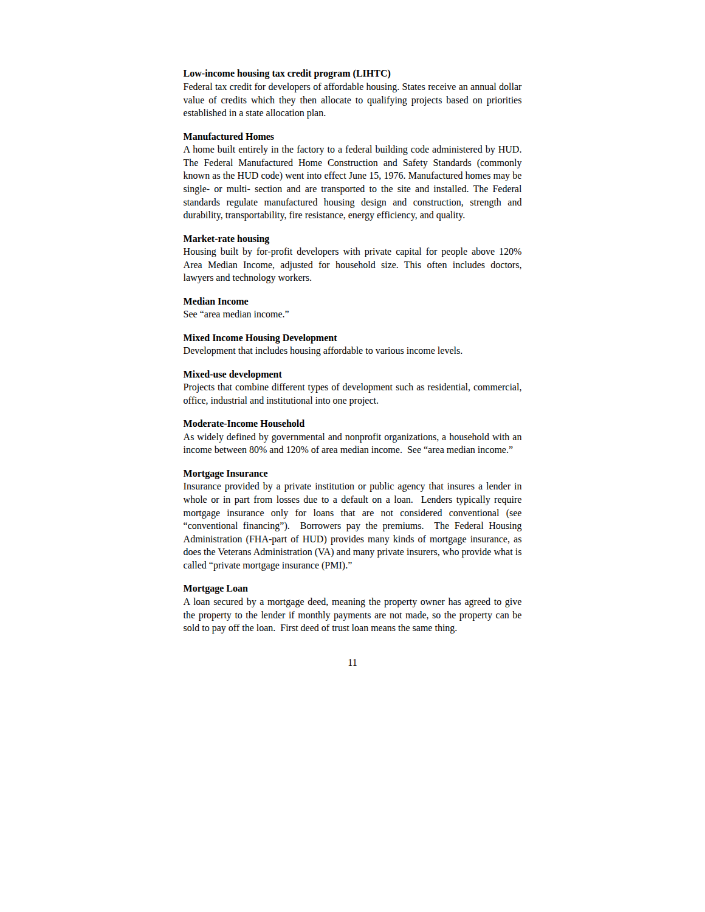Low-income housing tax credit program (LIHTC)
Federal tax credit for developers of affordable housing. States receive an annual dollar value of credits which they then allocate to qualifying projects based on priorities established in a state allocation plan.
Manufactured Homes
A home built entirely in the factory to a federal building code administered by HUD. The Federal Manufactured Home Construction and Safety Standards (commonly known as the HUD code) went into effect June 15, 1976. Manufactured homes may be single- or multi- section and are transported to the site and installed. The Federal standards regulate manufactured housing design and construction, strength and durability, transportability, fire resistance, energy efficiency, and quality.
Market-rate housing
Housing built by for-profit developers with private capital for people above 120% Area Median Income, adjusted for household size. This often includes doctors, lawyers and technology workers.
Median Income
See “area median income.”
Mixed Income Housing Development
Development that includes housing affordable to various income levels.
Mixed-use development
Projects that combine different types of development such as residential, commercial, office, industrial and institutional into one project.
Moderate-Income Household
As widely defined by governmental and nonprofit organizations, a household with an income between 80% and 120% of area median income. See “area median income.”
Mortgage Insurance
Insurance provided by a private institution or public agency that insures a lender in whole or in part from losses due to a default on a loan. Lenders typically require mortgage insurance only for loans that are not considered conventional (see “conventional financing”). Borrowers pay the premiums. The Federal Housing Administration (FHA-part of HUD) provides many kinds of mortgage insurance, as does the Veterans Administration (VA) and many private insurers, who provide what is called “private mortgage insurance (PMI).”
Mortgage Loan
A loan secured by a mortgage deed, meaning the property owner has agreed to give the property to the lender if monthly payments are not made, so the property can be sold to pay off the loan. First deed of trust loan means the same thing.
11